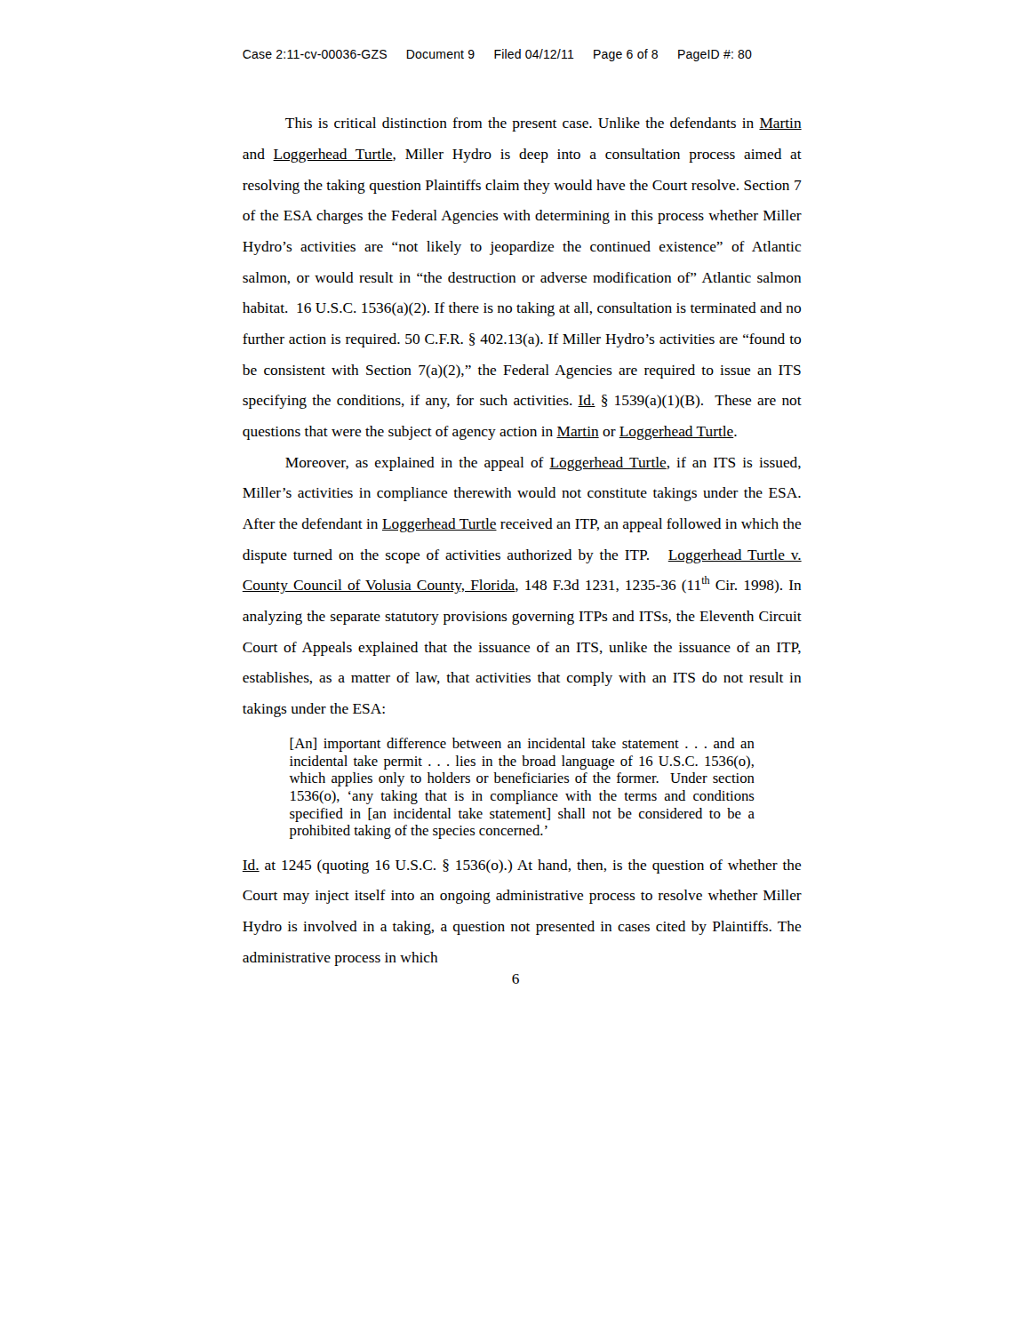Case 2:11-cv-00036-GZS Document 9 Filed 04/12/11 Page 6 of 8 PageID #: 80
This is critical distinction from the present case. Unlike the defendants in Martin and Loggerhead Turtle, Miller Hydro is deep into a consultation process aimed at resolving the taking question Plaintiffs claim they would have the Court resolve. Section 7 of the ESA charges the Federal Agencies with determining in this process whether Miller Hydro’s activities are “not likely to jeopardize the continued existence” of Atlantic salmon, or would result in “the destruction or adverse modification of” Atlantic salmon habitat. 16 U.S.C. 1536(a)(2). If there is no taking at all, consultation is terminated and no further action is required. 50 C.F.R. § 402.13(a). If Miller Hydro’s activities are “found to be consistent with Section 7(a)(2),” the Federal Agencies are required to issue an ITS specifying the conditions, if any, for such activities. Id. § 1539(a)(1)(B). These are not questions that were the subject of agency action in Martin or Loggerhead Turtle.
Moreover, as explained in the appeal of Loggerhead Turtle, if an ITS is issued, Miller’s activities in compliance therewith would not constitute takings under the ESA. After the defendant in Loggerhead Turtle received an ITP, an appeal followed in which the dispute turned on the scope of activities authorized by the ITP. Loggerhead Turtle v. County Council of Volusia County, Florida, 148 F.3d 1231, 1235-36 (11th Cir. 1998). In analyzing the separate statutory provisions governing ITPs and ITSs, the Eleventh Circuit Court of Appeals explained that the issuance of an ITS, unlike the issuance of an ITP, establishes, as a matter of law, that activities that comply with an ITS do not result in takings under the ESA:
[An] important difference between an incidental take statement . . . and an incidental take permit . . . lies in the broad language of 16 U.S.C. 1536(o), which applies only to holders or beneficiaries of the former. Under section 1536(o), ‘any taking that is in compliance with the terms and conditions specified in [an incidental take statement] shall not be considered to be a prohibited taking of the species concerned.’
Id. at 1245 (quoting 16 U.S.C. § 1536(o).) At hand, then, is the question of whether the Court may inject itself into an ongoing administrative process to resolve whether Miller Hydro is involved in a taking, a question not presented in cases cited by Plaintiffs. The administrative process in which
6